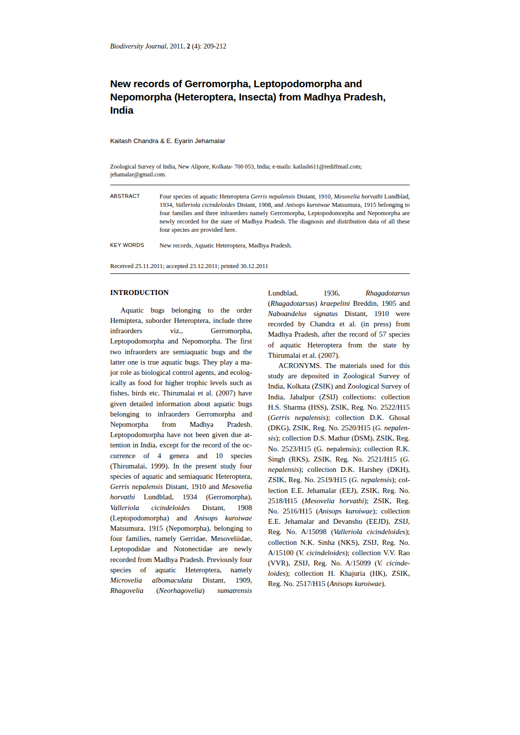Biodiversity Journal, 2011, 2 (4): 209-212
New records of Gerromorpha, Leptopodomorpha and Nepomorpha (Heteroptera, Insecta) from Madhya Pradesh, India
Kailash Chandra & E. Eyarin Jehamalar
Zoological Survey of India, New Alipore, Kolkata- 700 053, India; e-mails: kailash611@rediffmail.com; jehamalar@gmail.com.
ABSTRACT
Four species of aquatic Heteroptera Gerris nepalensis Distant, 1910, Mesovelia horvathi Lundblad, 1934, Valleriola cicindeloides Distant, 1908, and Anisops kuroiwae Matsumura, 1915 belonging to four families and three infraorders namely Gerromorpha, Leptopodomorpha and Nepomorpha are newly recorded for the state of Madhya Pradesh. The diagnosis and distribution data of all these four species are provided here.
KEY WORDS
New records, Aquatic Heteroptera, Madhya Pradesh.
Received 25.11.2011; accepted 23.12.2011; printed 30.12.2011
INTRODUCTION
Aquatic bugs belonging to the order Hemiptera, suborder Heteroptera, include three infraorders viz., Gerromorpha, Leptopodomorpha and Nepomorpha. The first two infraorders are semiaquatic bugs and the latter one is true aquatic bugs. They play a major role as biological control agents, and ecologically as food for higher trophic levels such as fishes, birds etc. Thirumalai et al. (2007) have given detailed information about aquatic bugs belonging to infraorders Gerromorpha and Nepomorpha from Madhya Pradesh. Leptopodomorpha have not been given due attention in India, except for the record of the occurrence of 4 genera and 10 species (Thirumalai, 1999). In the present study four species of aquatic and semiaquatic Heteroptera, Gerris nepalensis Distant, 1910 and Mesovelia horvathi Lundblad, 1934 (Gerromorpha), Valleriola cicindeloides Distant, 1908 (Leptopodomorpha) and Anisops kuroiwae Matsumura, 1915 (Nepomorpha), belonging to four families, namely Gerridae, Mesoveliidae, Leptopodidae and Notonectidae are newly recorded from Madhya Pradesh. Previously four species of aquatic Heteroptera, namely Microvelia albomaculata Distant, 1909, Rhagovelia (Neorhagovelia) sumatrensis Lundblad, 1936, Rhagadotarsus (Rhagadotarsus) kraepelini Breddin, 1905 and Naboandelus signatus Distant, 1910 were recorded by Chandra et al. (in press) from Madhya Pradesh, after the record of 57 species of aquatic Heteroptera from the state by Thirumalai et al. (2007).
ACRONYMS. The materials used for this study are deposited in Zoological Survey of India, Kolkata (ZSIK) and Zoological Survey of India, Jabalpur (ZSIJ) collections: collection H.S. Sharma (HSS), ZSIK, Reg. No. 2522/H15 (Gerris nepalensis); collection D.K. Ghosal (DKG), ZSIK, Reg. No. 2520/H15 (G. nepalensis); collection D.S. Mathur (DSM), ZSIK, Reg. No. 2523/H15 (G. nepalensis); collection R.K. Singh (RKS), ZSIK, Reg. No. 2521/H15 (G. nepalensis); collection D.K. Harshey (DKH), ZSIK, Reg. No. 2519/H15 (G. nepalensis); collection E.E. Jehamalar (EEJ), ZSIK, Reg. No. 2518/H15 (Mesovelia horvathi); ZSIK, Reg. No. 2516/H15 (Anisops kuroiwae); collection E.E. Jehamalar and Devanshu (EEJD), ZSIJ, Reg. No. A/15098 (Valleriola cicindeloides); collection N.K. Sinha (NKS), ZSIJ, Reg. No. A/15100 (V. cicindeloides); collection V.V. Rao (VVR), ZSIJ, Reg. No. A/15099 (V. cicindeloides); collection H. Khajuria (HK), ZSIK, Reg. No. 2517/H15 (Anisops kuroiwae).